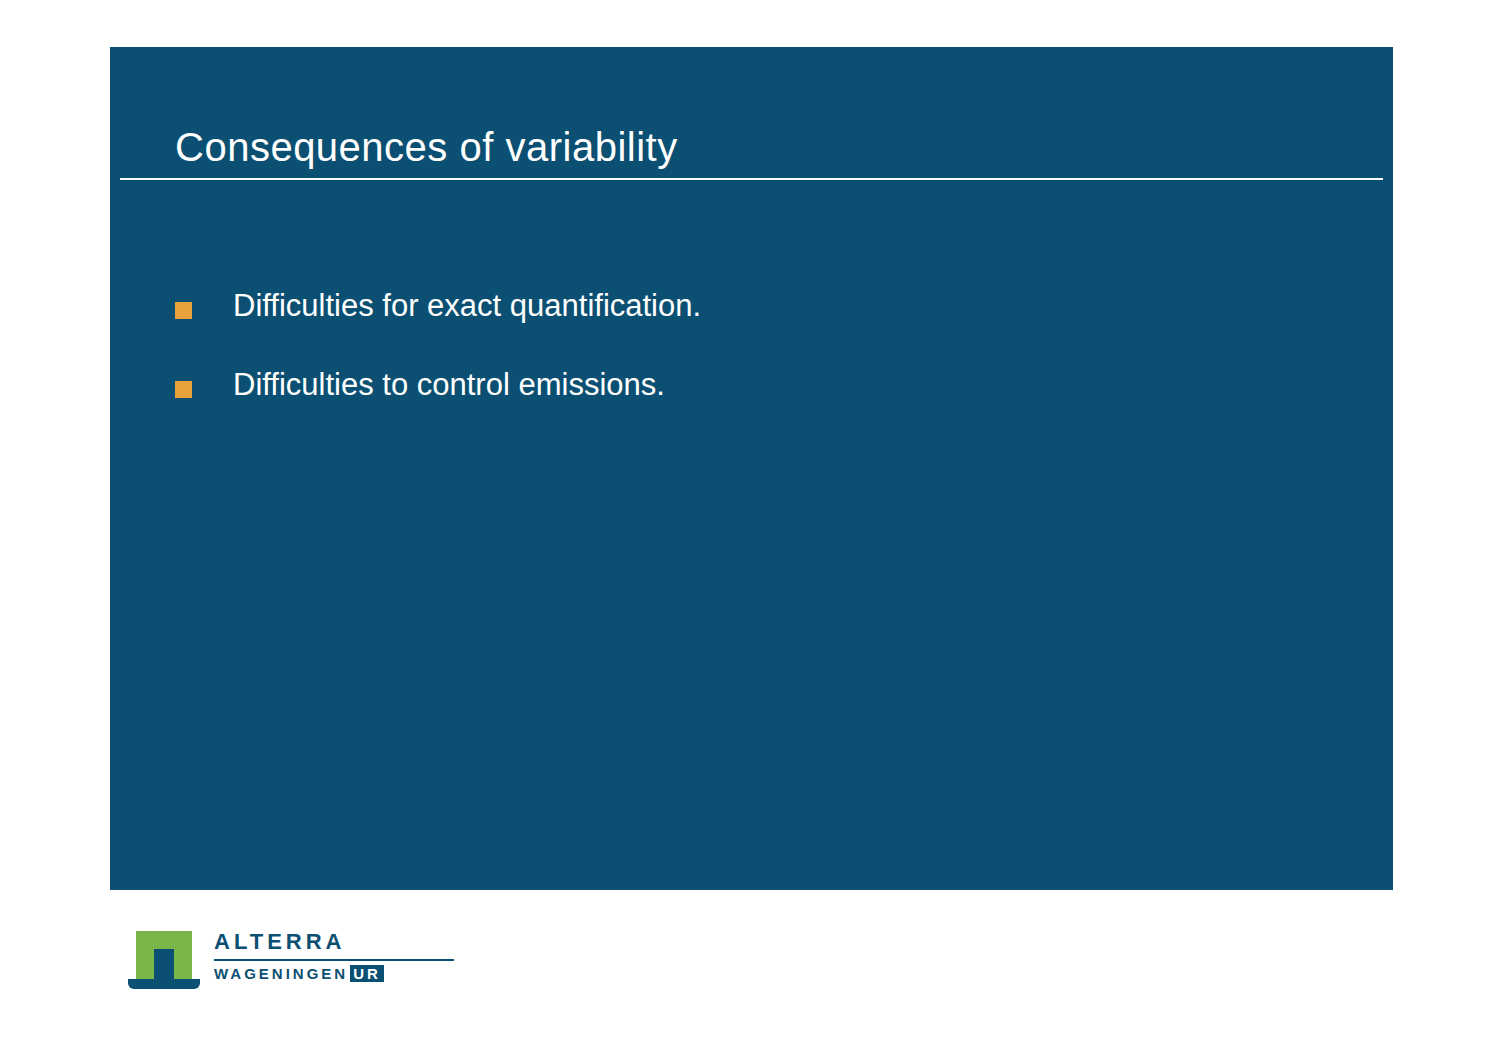Consequences of variability
Difficulties for exact quantification.
Difficulties to control emissions.
ALTERRA
WAGENINGENUR